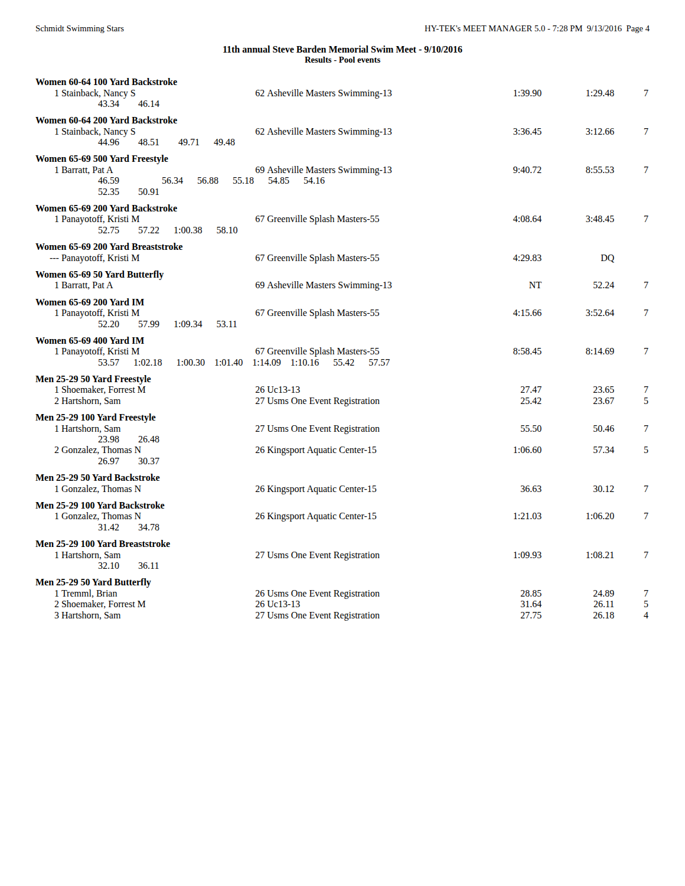Schmidt Swimming Stars
HY-TEK's MEET MANAGER 5.0 - 7:28 PM 9/13/2016 Page 4
11th annual Steve Barden Memorial Swim Meet - 9/10/2016
Results - Pool events
Women 60-64 100 Yard Backstroke
| 1 | Stainback, Nancy S | 62 | Asheville Masters Swimming-13 | 1:39.90 | 1:29.48 | 7 |
43.34 46.14
Women 60-64 200 Yard Backstroke
| 1 | Stainback, Nancy S | 62 | Asheville Masters Swimming-13 | 3:36.45 | 3:12.66 | 7 |
44.96 48.51 49.71 49.48
Women 65-69 500 Yard Freestyle
| 1 | Barratt, Pat A | 69 | Asheville Masters Swimming-13 | 9:40.72 | 8:55.53 | 7 |
46.59 56.34 56.88 55.18 54.85 54.16 52.35 50.91
Women 65-69 200 Yard Backstroke
| 1 | Panayotoff, Kristi M | 67 | Greenville Splash Masters-55 | 4:08.64 | 3:48.45 | 7 |
52.75 57.22 1:00.38 58.10
Women 65-69 200 Yard Breaststroke
| --- | Panayotoff, Kristi M | 67 | Greenville Splash Masters-55 | 4:29.83 | DQ | |
Women 65-69 50 Yard Butterfly
| 1 | Barratt, Pat A | 69 | Asheville Masters Swimming-13 | NT | 52.24 | 7 |
Women 65-69 200 Yard IM
| 1 | Panayotoff, Kristi M | 67 | Greenville Splash Masters-55 | 4:15.66 | 3:52.64 | 7 |
52.20 57.99 1:09.34 53.11
Women 65-69 400 Yard IM
| 1 | Panayotoff, Kristi M | 67 | Greenville Splash Masters-55 | 8:58.45 | 8:14.69 | 7 |
53.57 1:02.18 1:00.30 1:01.40 1:14.09 1:10.16 55.42 57.57
Men 25-29 50 Yard Freestyle
| 1 | Shoemaker, Forrest M | 26 | Uc13-13 | 27.47 | 23.65 | 7 |
| 2 | Hartshorn, Sam | 27 | Usms One Event Registration | 25.42 | 23.67 | 5 |
Men 25-29 100 Yard Freestyle
| 1 | Hartshorn, Sam | 27 | Usms One Event Registration | 55.50 | 50.46 | 7 |
23.98 26.48
| 2 | Gonzalez, Thomas N | 26 | Kingsport Aquatic Center-15 | 1:06.60 | 57.34 | 5 |
26.97 30.37
Men 25-29 50 Yard Backstroke
| 1 | Gonzalez, Thomas N | 26 | Kingsport Aquatic Center-15 | 36.63 | 30.12 | 7 |
Men 25-29 100 Yard Backstroke
| 1 | Gonzalez, Thomas N | 26 | Kingsport Aquatic Center-15 | 1:21.03 | 1:06.20 | 7 |
31.42 34.78
Men 25-29 100 Yard Breaststroke
| 1 | Hartshorn, Sam | 27 | Usms One Event Registration | 1:09.93 | 1:08.21 | 7 |
32.10 36.11
Men 25-29 50 Yard Butterfly
| 1 | Tremml, Brian | 26 | Usms One Event Registration | 28.85 | 24.89 | 7 |
| 2 | Shoemaker, Forrest M | 26 | Uc13-13 | 31.64 | 26.11 | 5 |
| 3 | Hartshorn, Sam | 27 | Usms One Event Registration | 27.75 | 26.18 | 4 |